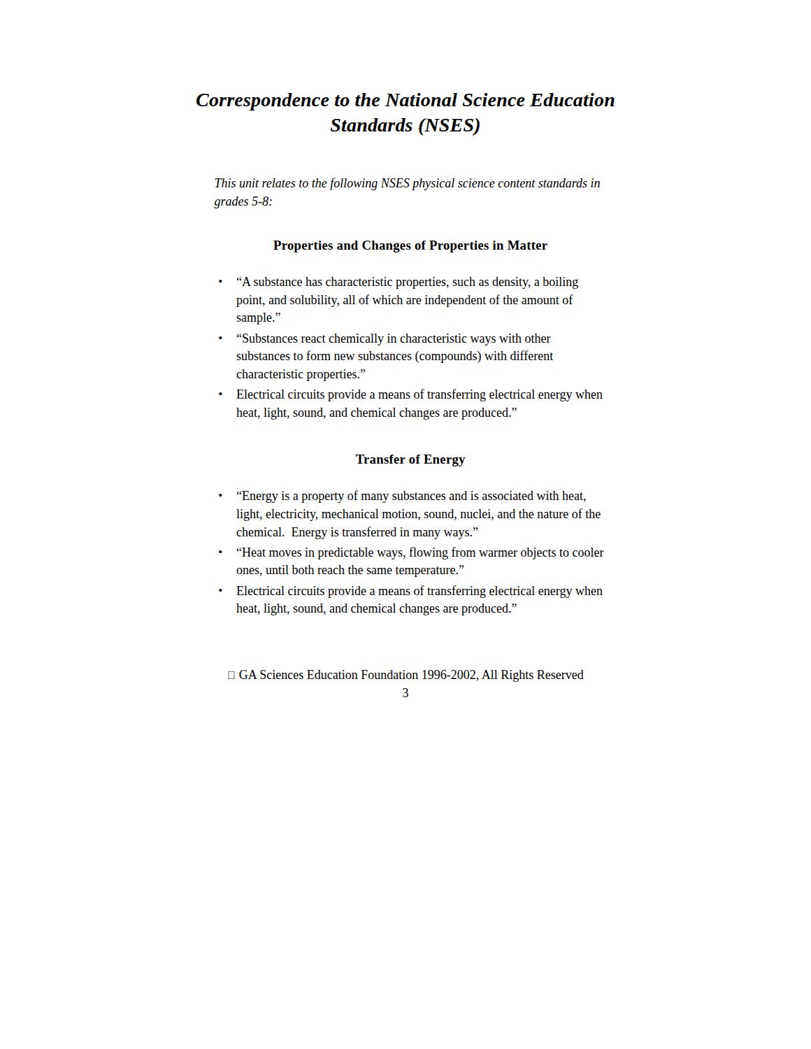Correspondence to the National Science Education Standards (NSES)
This unit relates to the following NSES physical science content standards in grades 5-8:
Properties and Changes of Properties in Matter
“A substance has characteristic properties, such as density, a boiling point, and solubility, all of which are independent of the amount of sample.”
“Substances react chemically in characteristic ways with other substances to form new substances (compounds) with different characteristic properties.”
Electrical circuits provide a means of transferring electrical energy when heat, light, sound, and chemical changes are produced.”
Transfer of Energy
“Energy is a property of many substances and is associated with heat, light, electricity, mechanical motion, sound, nuclei, and the nature of the chemical. Energy is transferred in many ways.”
“Heat moves in predictable ways, flowing from warmer objects to cooler ones, until both reach the same temperature.”
Electrical circuits provide a means of transferring electrical energy when heat, light, sound, and chemical changes are produced.”
 GA Sciences Education Foundation 1996-2002, All Rights Reserved 3